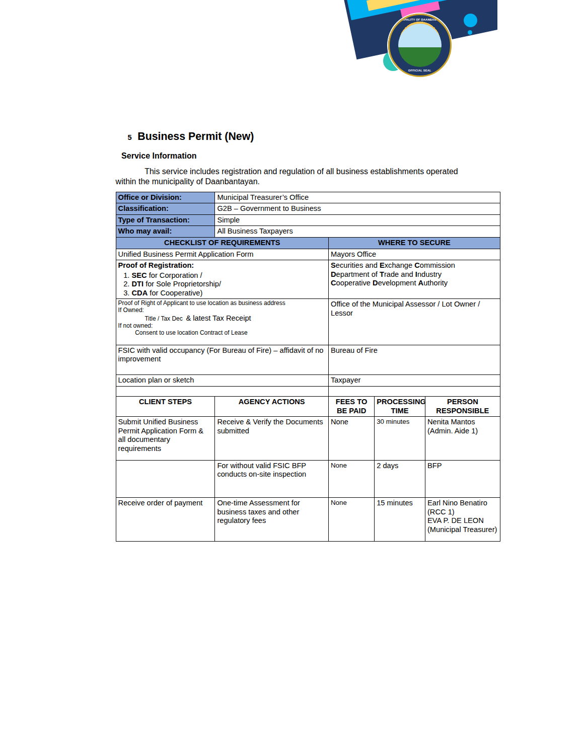MUNICIPALITY OF DAANBANTAYAN
OFFICIAL SEAL
5 Business Permit (New)
Service Information
This service includes registration and regulation of all business establishments operated within the municipality of Daanbantayan.
| Office or Division: | Municipal Treasurer’s Office |
| Classification: | G2B – Government to Business |
| Type of Transaction: | Simple |
| Who may avail: | All Business Taxpayers |
| CHECKLIST OF REQUIREMENTS | WHERE TO SECURE |
| Unified Business Permit Application Form | Mayors Office |
| Proof of Registration: SEC for Corporation / DTI for Sole Proprietorship/ CDA for Cooperative) | S ecurities and E xchange C ommission D epartment of T rade and I ndustry C ooperative D evelopment A uthority |
| Proof of Right of Applicant to use location as business address If Owned: Title / Tax Dec & latest Tax Receipt If not owned: Consent to use location Contract of Lease | Office of the Municipal Assessor / Lot Owner / Lessor |
| FSIC with valid occupancy (For Bureau of Fire) – affidavit of no improvement | Bureau of Fire |
| Location plan or sketch | Taxpayer |
| CLIENT STEPS | AGENCY ACTIONS | FEES TO BE PAID | PROCESSING TIME | PERSON RESPONSIBLE |
| Submit Unified Business Permit Application Form & all documentary requirements | Receive & Verify the Documents submitted | None | 30 minutes | Nenita Mantos (Admin. Aide 1) |
| | For without valid FSIC BFP conducts on-site inspection | None | 2 days | BFP |
| Receive order of payment | One-time Assessment for business taxes and other regulatory fees | None | 15 minutes | Earl Nino Benatiro (RCC 1) EVA P. DE LEON (Municipal Treasurer) |